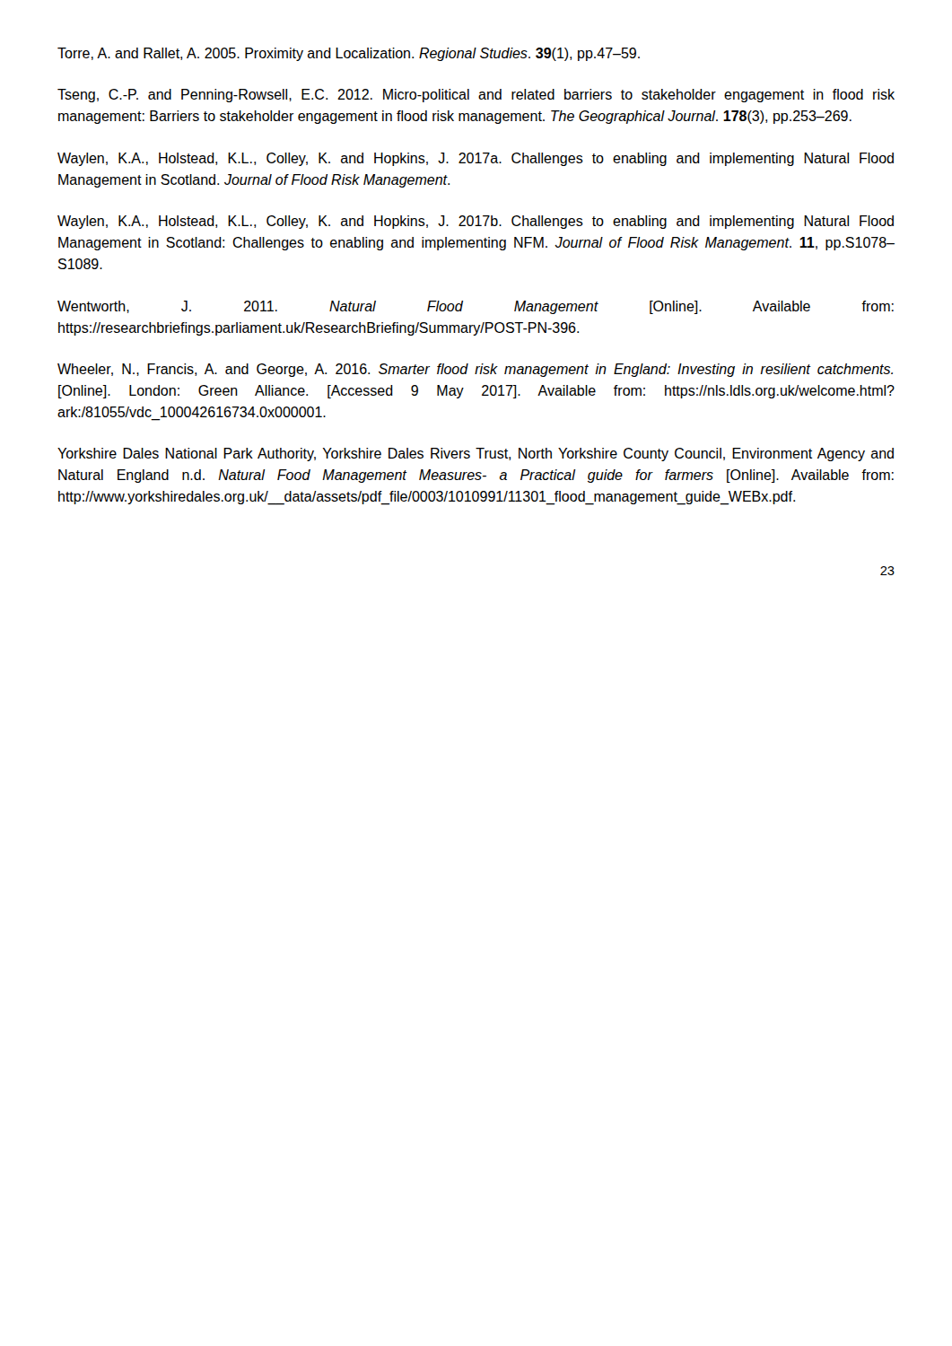Torre, A. and Rallet, A. 2005. Proximity and Localization. Regional Studies. 39(1), pp.47–59.
Tseng, C.-P. and Penning-Rowsell, E.C. 2012. Micro-political and related barriers to stakeholder engagement in flood risk management: Barriers to stakeholder engagement in flood risk management. The Geographical Journal. 178(3), pp.253–269.
Waylen, K.A., Holstead, K.L., Colley, K. and Hopkins, J. 2017a. Challenges to enabling and implementing Natural Flood Management in Scotland. Journal of Flood Risk Management.
Waylen, K.A., Holstead, K.L., Colley, K. and Hopkins, J. 2017b. Challenges to enabling and implementing Natural Flood Management in Scotland: Challenges to enabling and implementing NFM. Journal of Flood Risk Management. 11, pp.S1078–S1089.
Wentworth, J. 2011. Natural Flood Management [Online]. Available from: https://researchbriefings.parliament.uk/ResearchBriefing/Summary/POST-PN-396.
Wheeler, N., Francis, A. and George, A. 2016. Smarter flood risk management in England: Investing in resilient catchments. [Online]. London: Green Alliance. [Accessed 9 May 2017]. Available from: https://nls.ldls.org.uk/welcome.html?ark:/81055/vdc_100042616734.0x000001.
Yorkshire Dales National Park Authority, Yorkshire Dales Rivers Trust, North Yorkshire County Council, Environment Agency and Natural England n.d. Natural Food Management Measures- a Practical guide for farmers [Online]. Available from: http://www.yorkshiredales.org.uk/__data/assets/pdf_file/0003/1010991/11301_flood_management_guide_WEBx.pdf.
23